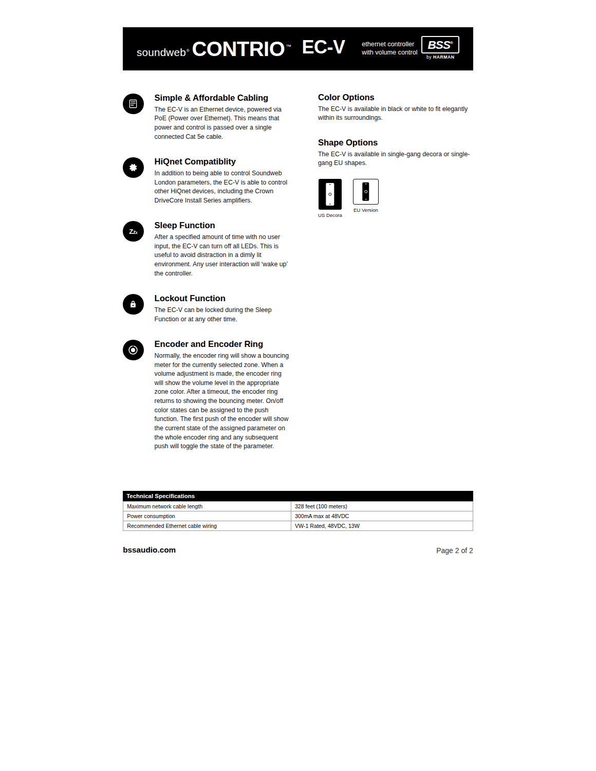soundweb®
CONTRIO™
EC-V
ethernet controller
with volume control
BSS®
by HARMAN
Simple & Affordable Cabling
The EC-V is an Ethernet device, powered via PoE (Power over Ethernet). This means that power and control is passed over a single connected Cat 5e cable.
HiQnet Compatiblity
In addition to being able to control Soundweb London parameters, the EC-V is able to control other HiQnet devices, including the Crown DriveCore Install Series amplifiers.
Zzz
Sleep Function
After a specified amount of time with no user input, the EC-V can turn off all LEDs. This is useful to avoid distraction in a dimly lit environment. Any user interaction will ‘wake up’ the controller.
Lockout Function
The EC-V can be locked during the Sleep Function or at any other time.
Encoder and Encoder Ring
Normally, the encoder ring will show a bouncing meter for the currently selected zone. When a volume adjustment is made, the encoder ring will show the volume level in the appropriate zone color. After a timeout, the encoder ring returns to showing the bouncing meter. On/off color states can be assigned to the push function. The first push of the encoder will show the current state of the assigned parameter on the whole encoder ring and any subsequent push will toggle the state of the parameter.
Color Options
The EC-V is available in black or white to fit elegantly within its surroundings.
Shape Options
The EC-V is available in single-gang decora or single-gang EU shapes.
US Decora
EU Version
Technical Specifications
| Maximum network cable length | 328 feet (100 meters) |
| Power consumption | 300mA max at 48VDC |
| Recommended Ethernet cable wiring | VW-1 Rated, 48VDC, 13W |
bssaudio.com
Page 2 of 2